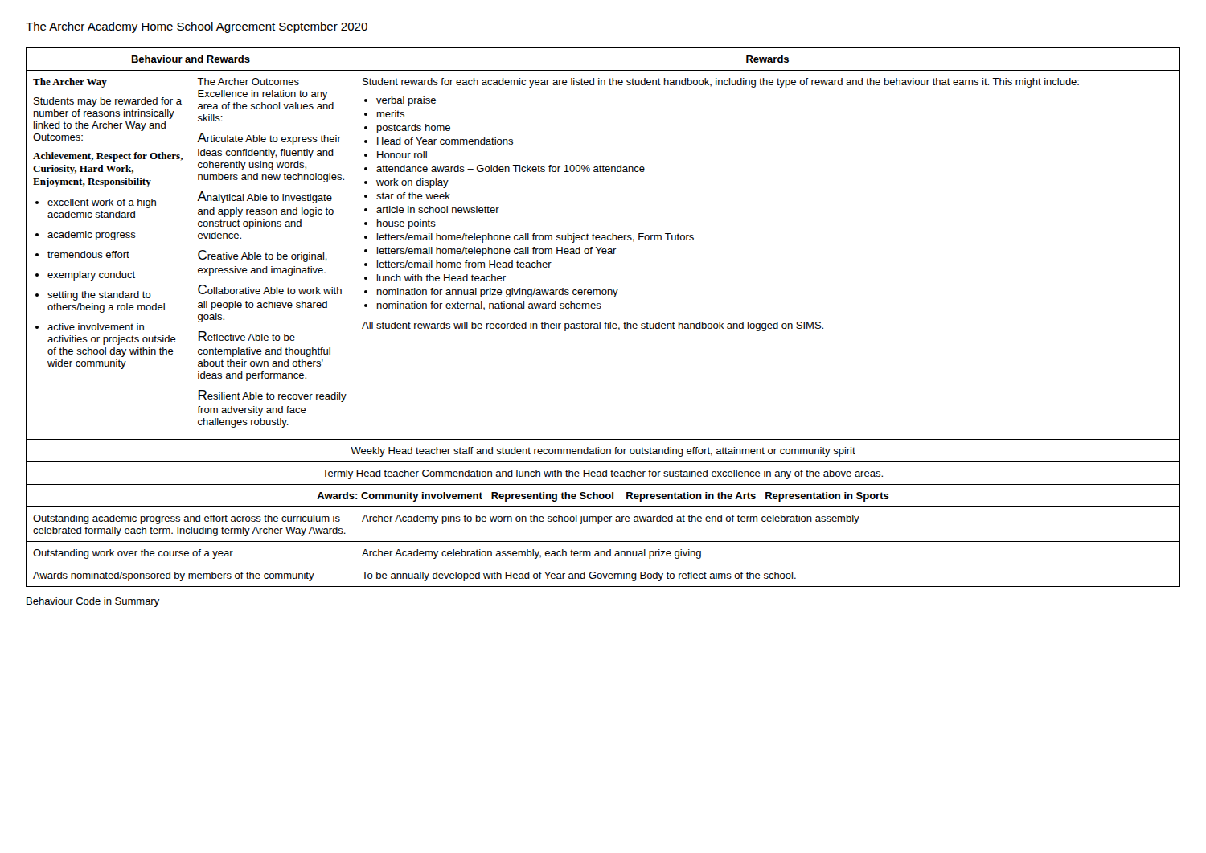The Archer Academy Home School Agreement September 2020
| Behaviour and Rewards | Rewards |
| --- | --- |
| The Archer Way Students may be rewarded for a number of reasons intrinsically linked to the Archer Way and Outcomes: Achievement, Respect for Others, Curiosity, Hard Work, Enjoyment, Responsibility excellent work of a high academic standard academic progress tremendous effort exemplary conduct setting the standard to others/being a role model active involvement in activities or projects outside of the school day within the wider community | The Archer Outcomes Excellence in relation to any area of the school values and skills: A rticulate Able to express their ideas confidently, fluently and coherently using words, numbers and new technologies. A nalytical Able to investigate and apply reason and logic to construct opinions and evidence. C reative Able to be original, expressive and imaginative. C ollaborative Able to work with all people to achieve shared goals. R eflective Able to be contemplative and thoughtful about their own and others' ideas and performance. R esilient Able to recover readily from adversity and face challenges robustly. | Student rewards for each academic year are listed in the student handbook, including the type of reward and the behaviour that earns it. This might include: verbal praise merits postcards home Head of Year commendations Honour roll attendance awards – Golden Tickets for 100% attendance work on display star of the week article in school newsletter house points letters/email home/telephone call from subject teachers, Form Tutors letters/email home/telephone call from Head of Year letters/email home from Head teacher lunch with the Head teacher nomination for annual prize giving/awards ceremony nomination for external, national award schemes All student rewards will be recorded in their pastoral file, the student handbook and logged on SIMS. |
| Weekly Head teacher staff and student recommendation for outstanding effort, attainment or community spirit |
| Termly Head teacher Commendation and lunch with the Head teacher for sustained excellence in any of the above areas. |
| Awards: Community involvement Representing the School Representation in the Arts Representation in Sports |
| Outstanding academic progress and effort across the curriculum is celebrated formally each term. Including termly Archer Way Awards. | Archer Academy pins to be worn on the school jumper are awarded at the end of term celebration assembly |
| Outstanding work over the course of a year | Archer Academy celebration assembly, each term and annual prize giving |
| Awards nominated/sponsored by members of the community | To be annually developed with Head of Year and Governing Body to reflect aims of the school. |
Behaviour Code in Summary